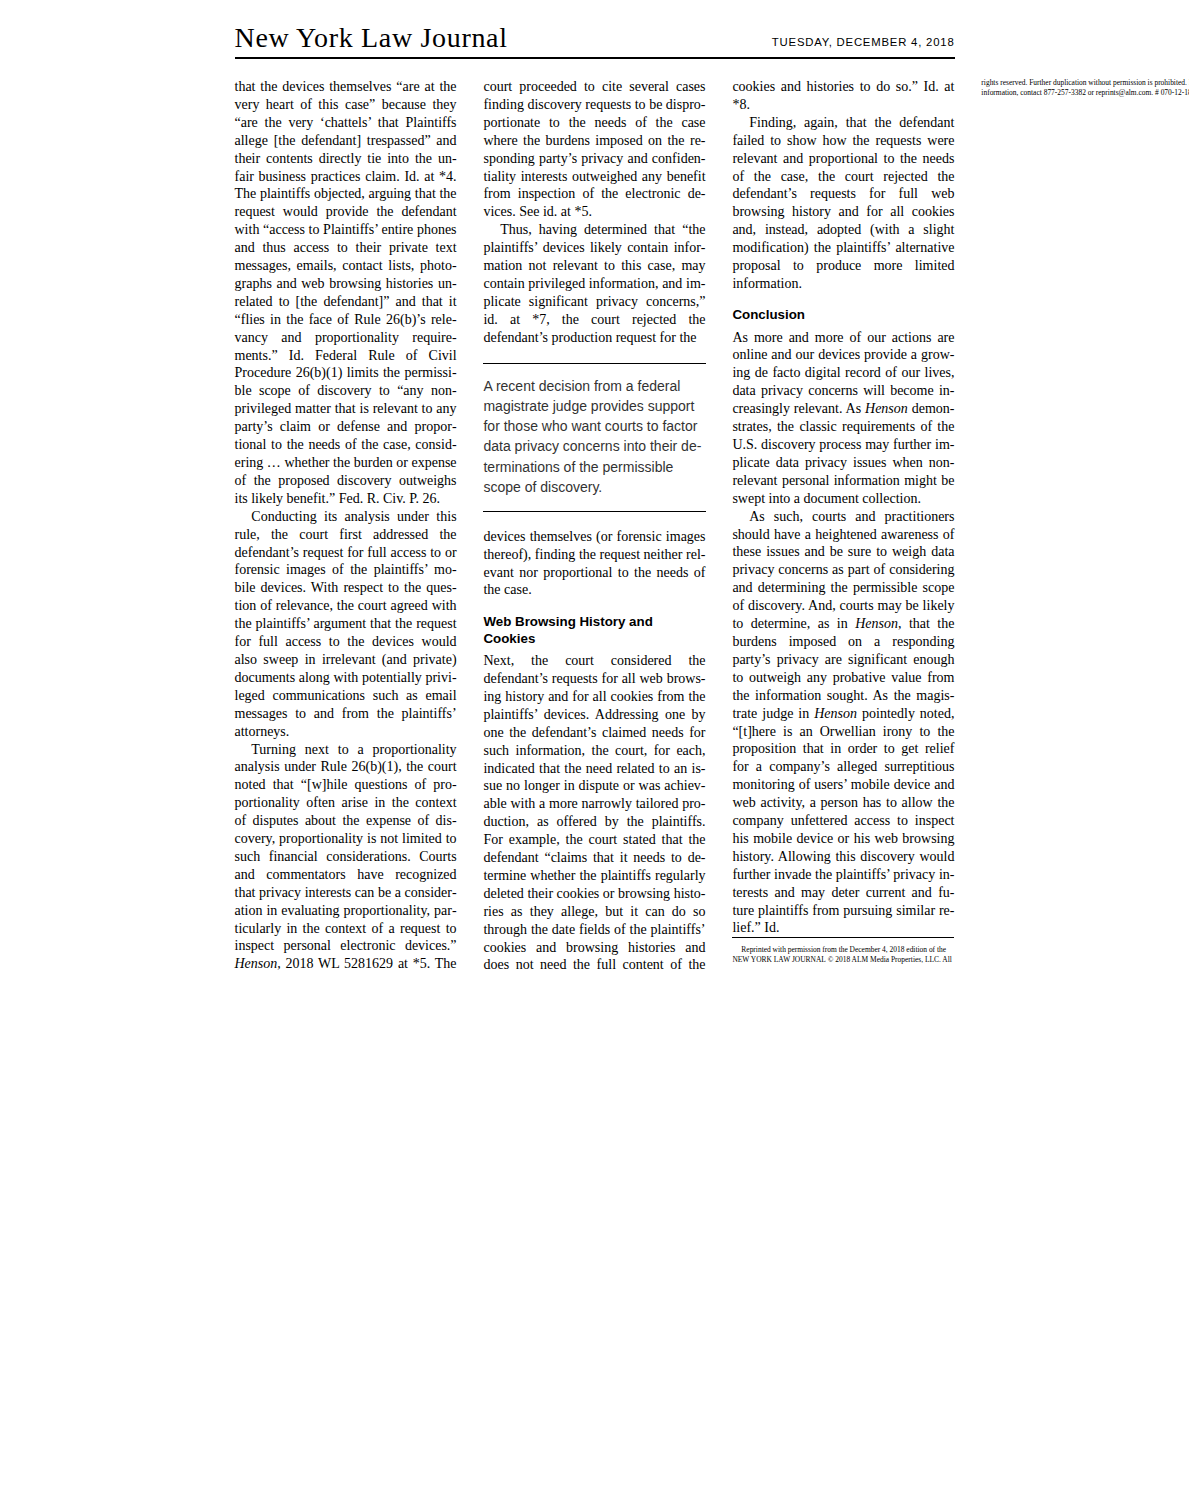New York Law Journal
Tuesday, December 4, 2018
that the devices themselves “are at the very heart of this case” because they “are the very ‘chattels’ that Plaintiffs allege [the defendant] trespassed” and their contents directly tie into the unfair business practices claim. Id. at *4. The plaintiffs objected, arguing that the request would provide the defendant with “access to Plaintiffs’ entire phones and thus access to their private text messages, emails, contact lists, photographs and web browsing histories unrelated to [the defendant]” and that it “flies in the face of Rule 26(b)’s relevancy and proportionality requirements.” Id. Federal Rule of Civil Procedure 26(b)(1) limits the permissible scope of discovery to “any non-privileged matter that is relevant to any party’s claim or defense and proportional to the needs of the case, considering … whether the burden or expense of the proposed discovery outweighs its likely benefit.” Fed. R. Civ. P. 26.
Conducting its analysis under this rule, the court first addressed the defendant’s request for full access to or forensic images of the plaintiffs’ mobile devices. With respect to the question of relevance, the court agreed with the plaintiffs’ argument that the request for full access to the devices would also sweep in irrelevant (and private) documents along with potentially privileged communications such as email messages to and from the plaintiffs’ attorneys.
Turning next to a proportionality analysis under Rule 26(b)(1), the court noted that “[w]hile questions of proportionality often arise in the context of disputes about the expense of discovery, proportionality is not limited to such financial considerations. Courts and commentators have recognized that privacy interests can be a consideration in evaluating proportionality, particularly in the context of a request to inspect personal electronic devices.” Henson, 2018 WL 5281629 at *5. The court proceeded to cite several cases finding discovery requests to be disproportionate to the needs of the case where the burdens imposed on the responding party’s privacy and confidentiality interests outweighed any benefit from inspection of the electronic devices. See id. at *5.
Thus, having determined that “the plaintiffs’ devices likely contain information not relevant to this case, may contain privileged information, and implicate significant privacy concerns,” id. at *7, the court rejected the defendant’s production request for the
A recent decision from a federal magistrate judge provides support for those who want courts to factor data privacy concerns into their determinations of the permissible scope of discovery.
devices themselves (or forensic images thereof), finding the request neither relevant nor proportional to the needs of the case.
Web Browsing History and Cookies
Next, the court considered the defendant’s requests for all web browsing history and for all cookies from the plaintiffs’ devices. Addressing one by one the defendant’s claimed needs for such information, the court, for each, indicated that the need related to an issue no longer in dispute or was achievable with a more narrowly tailored production, as offered by the plaintiffs. For example, the court stated that the defendant “claims that it needs to determine whether the plaintiffs regularly deleted their cookies or browsing histories as they allege, but it can do so through the date fields of the plaintiffs’ cookies and browsing histories and does not need the full content of the cookies and histories to do so.” Id. at *8.
Finding, again, that the defendant failed to show how the requests were relevant and proportional to the needs of the case, the court rejected the defendant’s requests for full web browsing history and for all cookies and, instead, adopted (with a slight modification) the plaintiffs’ alternative proposal to produce more limited information.
Conclusion
As more and more of our actions are online and our devices provide a growing de facto digital record of our lives, data privacy concerns will become increasingly relevant. As Henson demonstrates, the classic requirements of the U.S. discovery process may further implicate data privacy issues when non-relevant personal information might be swept into a document collection.
As such, courts and practitioners should have a heightened awareness of these issues and be sure to weigh data privacy concerns as part of considering and determining the permissible scope of discovery. And, courts may be likely to determine, as in Henson, that the burdens imposed on a responding party’s privacy are significant enough to outweigh any probative value from the information sought. As the magistrate judge in Henson pointedly noted, “[t]here is an Orwellian irony to the proposition that in order to get relief for a company’s alleged surreptitious monitoring of users’ mobile device and web activity, a person has to allow the company unfettered access to inspect his mobile device or his web browsing history. Allowing this discovery would further invade the plaintiffs’ privacy interests and may deter current and future plaintiffs from pursuing similar relief.” Id.
Reprinted with permission from the December 4, 2018 edition of the NEW YORK LAW JOURNAL © 2018 ALM Media Properties, LLC. All rights reserved. Further duplication without permission is prohibited. For information, contact 877-257-3382 or reprints@alm.com. # 070-12-18-02